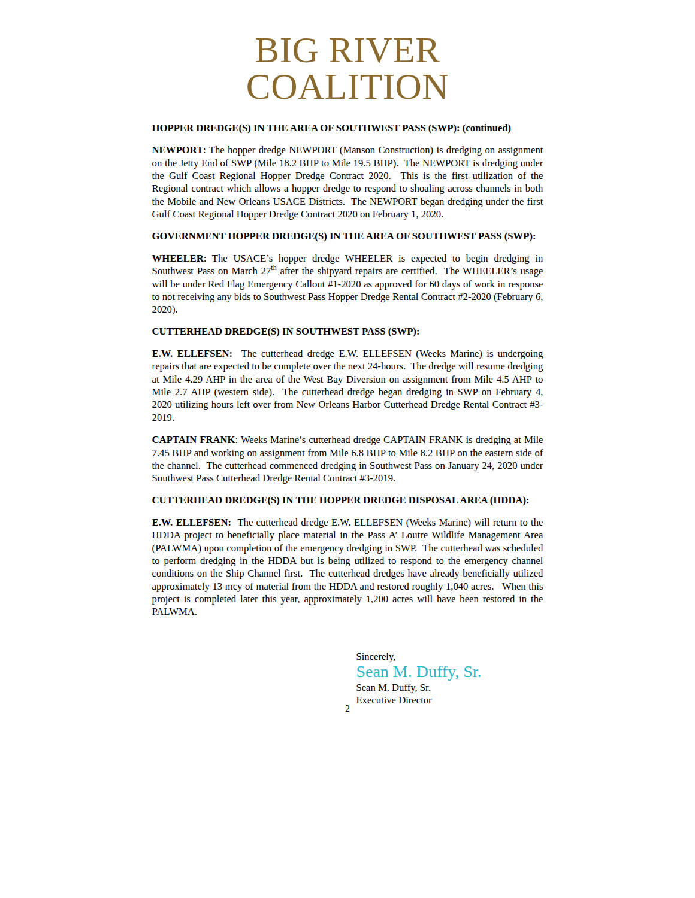BIG RIVER COALITION
HOPPER DREDGE(S) IN THE AREA OF SOUTHWEST PASS (SWP): (continued)
NEWPORT: The hopper dredge NEWPORT (Manson Construction) is dredging on assignment on the Jetty End of SWP (Mile 18.2 BHP to Mile 19.5 BHP). The NEWPORT is dredging under the Gulf Coast Regional Hopper Dredge Contract 2020. This is the first utilization of the Regional contract which allows a hopper dredge to respond to shoaling across channels in both the Mobile and New Orleans USACE Districts. The NEWPORT began dredging under the first Gulf Coast Regional Hopper Dredge Contract 2020 on February 1, 2020.
GOVERNMENT HOPPER DREDGE(S) IN THE AREA OF SOUTHWEST PASS (SWP):
WHEELER: The USACE’s hopper dredge WHEELER is expected to begin dredging in Southwest Pass on March 27th after the shipyard repairs are certified. The WHEELER’s usage will be under Red Flag Emergency Callout #1-2020 as approved for 60 days of work in response to not receiving any bids to Southwest Pass Hopper Dredge Rental Contract #2-2020 (February 6, 2020).
CUTTERHEAD DREDGE(S) IN SOUTHWEST PASS (SWP):
E.W. ELLEFSEN: The cutterhead dredge E.W. ELLEFSEN (Weeks Marine) is undergoing repairs that are expected to be complete over the next 24-hours. The dredge will resume dredging at Mile 4.29 AHP in the area of the West Bay Diversion on assignment from Mile 4.5 AHP to Mile 2.7 AHP (western side). The cutterhead dredge began dredging in SWP on February 4, 2020 utilizing hours left over from New Orleans Harbor Cutterhead Dredge Rental Contract #3-2019.
CAPTAIN FRANK: Weeks Marine’s cutterhead dredge CAPTAIN FRANK is dredging at Mile 7.45 BHP and working on assignment from Mile 6.8 BHP to Mile 8.2 BHP on the eastern side of the channel. The cutterhead commenced dredging in Southwest Pass on January 24, 2020 under Southwest Pass Cutterhead Dredge Rental Contract #3-2019.
CUTTERHEAD DREDGE(S) IN THE HOPPER DREDGE DISPOSAL AREA (HDDA):
E.W. ELLEFSEN: The cutterhead dredge E.W. ELLEFSEN (Weeks Marine) will return to the HDDA project to beneficially place material in the Pass A’ Loutre Wildlife Management Area (PALWMA) upon completion of the emergency dredging in SWP. The cutterhead was scheduled to perform dredging in the HDDA but is being utilized to respond to the emergency channel conditions on the Ship Channel first. The cutterhead dredges have already beneficially utilized approximately 13 mcy of material from the HDDA and restored roughly 1,040 acres. When this project is completed later this year, approximately 1,200 acres will have been restored in the PALWMA.
Sincerely,
Sean M. Duffy, Sr.
Sean M. Duffy, Sr.
Executive Director
2